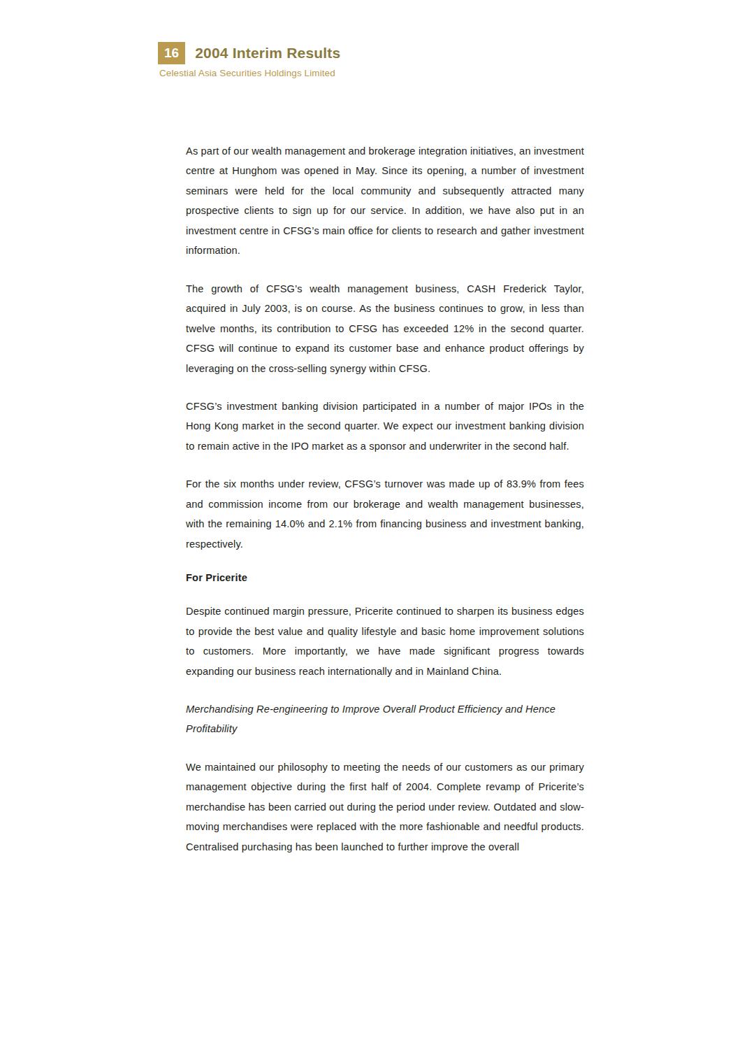16 2004 Interim Results
Celestial Asia Securities Holdings Limited
As part of our wealth management and brokerage integration initiatives, an investment centre at Hunghom was opened in May. Since its opening, a number of investment seminars were held for the local community and subsequently attracted many prospective clients to sign up for our service. In addition, we have also put in an investment centre in CFSG’s main office for clients to research and gather investment information.
The growth of CFSG’s wealth management business, CASH Frederick Taylor, acquired in July 2003, is on course. As the business continues to grow, in less than twelve months, its contribution to CFSG has exceeded 12% in the second quarter. CFSG will continue to expand its customer base and enhance product offerings by leveraging on the cross-selling synergy within CFSG.
CFSG’s investment banking division participated in a number of major IPOs in the Hong Kong market in the second quarter. We expect our investment banking division to remain active in the IPO market as a sponsor and underwriter in the second half.
For the six months under review, CFSG’s turnover was made up of 83.9% from fees and commission income from our brokerage and wealth management businesses, with the remaining 14.0% and 2.1% from financing business and investment banking, respectively.
For Pricerite
Despite continued margin pressure, Pricerite continued to sharpen its business edges to provide the best value and quality lifestyle and basic home improvement solutions to customers. More importantly, we have made significant progress towards expanding our business reach internationally and in Mainland China.
Merchandising Re-engineering to Improve Overall Product Efficiency and Hence Profitability
We maintained our philosophy to meeting the needs of our customers as our primary management objective during the first half of 2004. Complete revamp of Pricerite’s merchandise has been carried out during the period under review. Outdated and slow-moving merchandises were replaced with the more fashionable and needful products. Centralised purchasing has been launched to further improve the overall